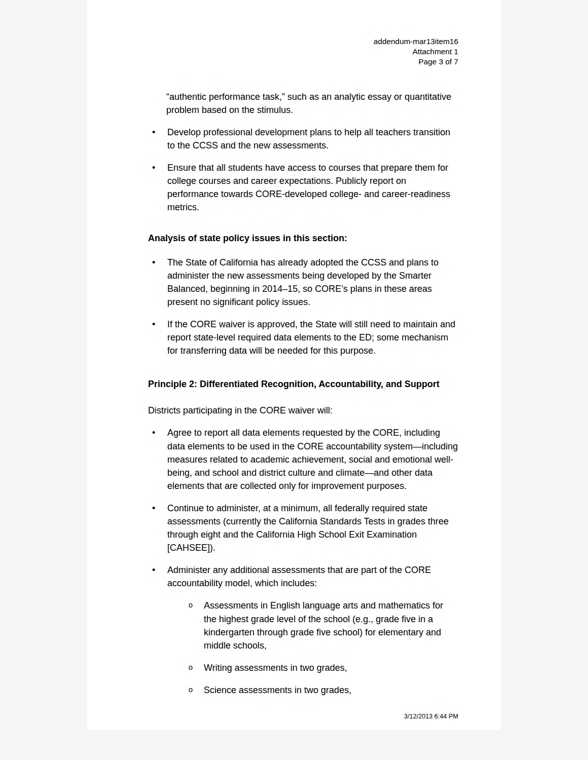addendum-mar13item16
Attachment 1
Page 3 of 7
“authentic performance task,” such as an analytic essay or quantitative problem based on the stimulus.
Develop professional development plans to help all teachers transition to the CCSS and the new assessments.
Ensure that all students have access to courses that prepare them for college courses and career expectations. Publicly report on performance towards CORE-developed college- and career-readiness metrics.
Analysis of state policy issues in this section:
The State of California has already adopted the CCSS and plans to administer the new assessments being developed by the Smarter Balanced, beginning in 2014–15, so CORE’s plans in these areas present no significant policy issues.
If the CORE waiver is approved, the State will still need to maintain and report state-level required data elements to the ED; some mechanism for transferring data will be needed for this purpose.
Principle 2: Differentiated Recognition, Accountability, and Support
Districts participating in the CORE waiver will:
Agree to report all data elements requested by the CORE, including data elements to be used in the CORE accountability system—including measures related to academic achievement, social and emotional well-being, and school and district culture and climate—and other data elements that are collected only for improvement purposes.
Continue to administer, at a minimum, all federally required state assessments (currently the California Standards Tests in grades three through eight and the California High School Exit Examination [CAHSEE]).
Administer any additional assessments that are part of the CORE accountability model, which includes:
Assessments in English language arts and mathematics for the highest grade level of the school (e.g., grade five in a kindergarten through grade five school) for elementary and middle schools,
Writing assessments in two grades,
Science assessments in two grades,
3/12/2013 6:44 PM